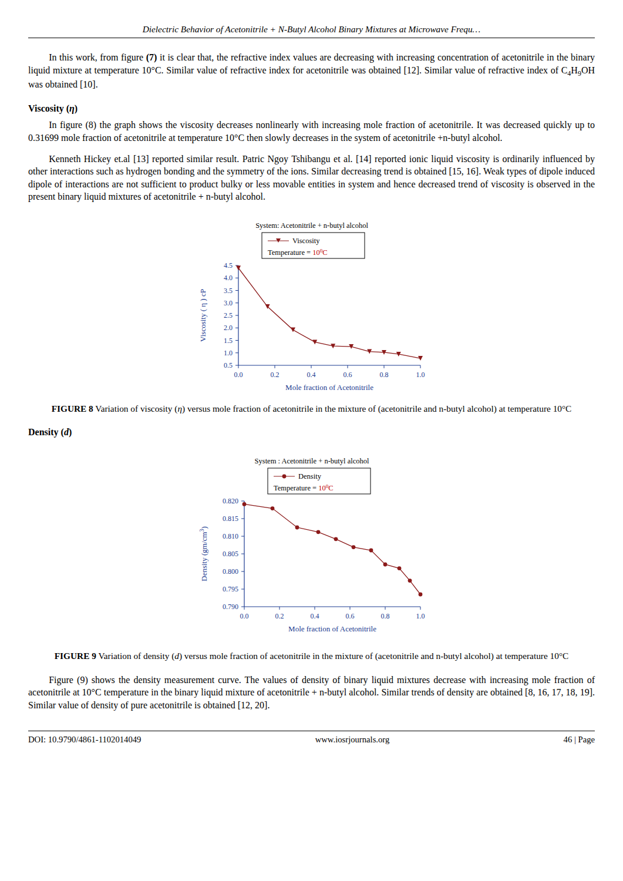Dielectric Behavior of Acetonitrile + N-Butyl Alcohol Binary Mixtures at Microwave Frequ…
In this work, from figure (7) it is clear that, the refractive index values are decreasing with increasing concentration of acetonitrile in the binary liquid mixture at temperature 10°C. Similar value of refractive index for acetonitrile was obtained [12]. Similar value of refractive index of C4H9OH was obtained [10].
Viscosity (η)
In figure (8) the graph shows the viscosity decreases nonlinearly with increasing mole fraction of acetonitrile. It was decreased quickly up to 0.31699 mole fraction of acetonitrile at temperature 10°C then slowly decreases in the system of acetonitrile +n-butyl alcohol.
Kenneth Hickey et.al [13] reported similar result. Patric Ngoy Tshibangu et al. [14] reported ionic liquid viscosity is ordinarily influenced by other interactions such as hydrogen bonding and the symmetry of the ions. Similar decreasing trend is obtained [15, 16]. Weak types of dipole induced dipole of interactions are not sufficient to product bulky or less movable entities in system and hence decreased trend of viscosity is observed in the present binary liquid mixtures of acetonitrile + n-butyl alcohol.
System: Acetonitrile + n-butyl alcohol Viscosity Temperature = 100C 0.5 1.0 1.5 2.0 2.5 3.0 3.5 4.0 4.5 0.0 0.2 0.4 0.6 0.8 1.0 Mole fraction of Acetonitrile Viscosity ( η ) cP
FIGURE 8 Variation of viscosity (η) versus mole fraction of acetonitrile in the mixture of (acetonitrile and n-butyl alcohol) at temperature 10°C
Density (d)
System : Acetonitrile + n-butyl alcohol Density Temperature = 100C 0.790 0.795 0.800 0.805 0.810 0.815 0.820 0.0 0.2 0.4 0.6 0.8 1.0 Mole fraction of Acetonitrile Density (gm/cm3)
FIGURE 9 Variation of density (d) versus mole fraction of acetonitrile in the mixture of (acetonitrile and n-butyl alcohol) at temperature 10°C
Figure (9) shows the density measurement curve. The values of density of binary liquid mixtures decrease with increasing mole fraction of acetonitrile at 10°C temperature in the binary liquid mixture of acetonitrile + n-butyl alcohol. Similar trends of density are obtained [8, 16, 17, 18, 19]. Similar value of density of pure acetonitrile is obtained [12, 20].
DOI: 10.9790/4861-1102014049 www.iosrjournals.org 46 | Page